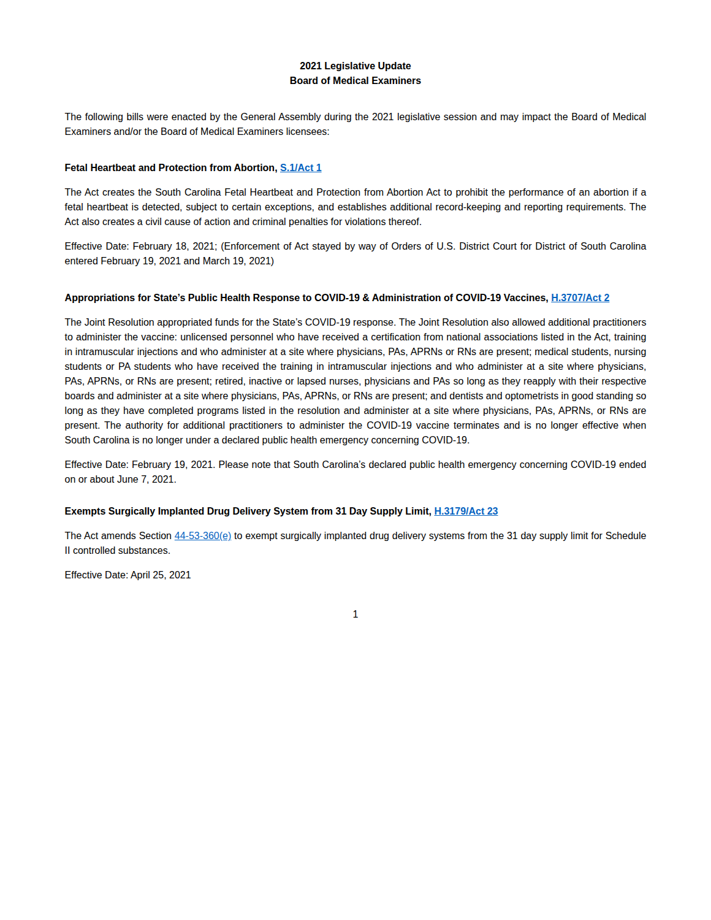2021 Legislative Update
Board of Medical Examiners
The following bills were enacted by the General Assembly during the 2021 legislative session and may impact the Board of Medical Examiners and/or the Board of Medical Examiners licensees:
Fetal Heartbeat and Protection from Abortion, S.1/Act 1
The Act creates the South Carolina Fetal Heartbeat and Protection from Abortion Act to prohibit the performance of an abortion if a fetal heartbeat is detected, subject to certain exceptions, and establishes additional record-keeping and reporting requirements. The Act also creates a civil cause of action and criminal penalties for violations thereof.
Effective Date: February 18, 2021; (Enforcement of Act stayed by way of Orders of U.S. District Court for District of South Carolina entered February 19, 2021 and March 19, 2021)
Appropriations for State’s Public Health Response to COVID-19 & Administration of COVID-19 Vaccines, H.3707/Act 2
The Joint Resolution appropriated funds for the State’s COVID-19 response. The Joint Resolution also allowed additional practitioners to administer the vaccine: unlicensed personnel who have received a certification from national associations listed in the Act, training in intramuscular injections and who administer at a site where physicians, PAs, APRNs or RNs are present; medical students, nursing students or PA students who have received the training in intramuscular injections and who administer at a site where physicians, PAs, APRNs, or RNs are present; retired, inactive or lapsed nurses, physicians and PAs so long as they reapply with their respective boards and administer at a site where physicians, PAs, APRNs, or RNs are present; and dentists and optometrists in good standing so long as they have completed programs listed in the resolution and administer at a site where physicians, PAs, APRNs, or RNs are present. The authority for additional practitioners to administer the COVID-19 vaccine terminates and is no longer effective when South Carolina is no longer under a declared public health emergency concerning COVID-19.
Effective Date: February 19, 2021. Please note that South Carolina’s declared public health emergency concerning COVID-19 ended on or about June 7, 2021.
Exempts Surgically Implanted Drug Delivery System from 31 Day Supply Limit, H.3179/Act 23
The Act amends Section 44-53-360(e) to exempt surgically implanted drug delivery systems from the 31 day supply limit for Schedule II controlled substances.
Effective Date: April 25, 2021
1